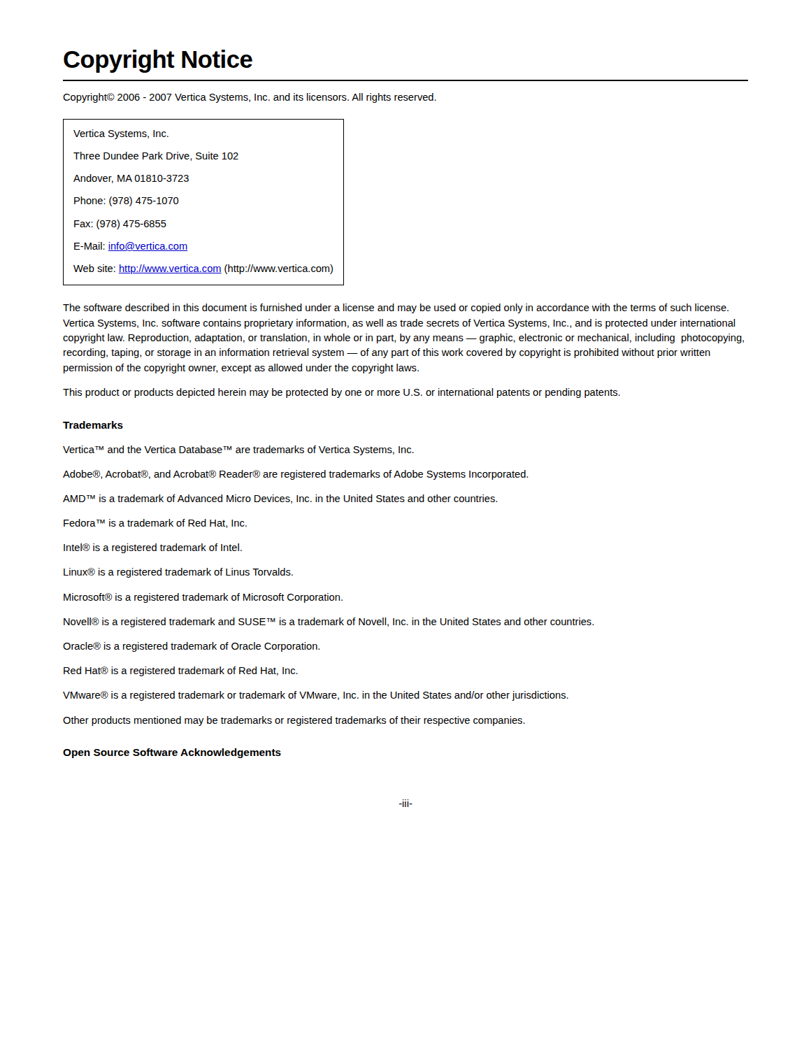Copyright Notice
Copyright© 2006 - 2007 Vertica Systems, Inc. and its licensors. All rights reserved.
Vertica Systems, Inc.
Three Dundee Park Drive, Suite 102
Andover, MA 01810-3723
Phone: (978) 475-1070
Fax: (978) 475-6855
E-Mail: info@vertica.com
Web site: http://www.vertica.com (http://www.vertica.com)
The software described in this document is furnished under a license and may be used or copied only in accordance with the terms of such license. Vertica Systems, Inc. software contains proprietary information, as well as trade secrets of Vertica Systems, Inc., and is protected under international copyright law. Reproduction, adaptation, or translation, in whole or in part, by any means — graphic, electronic or mechanical, including photocopying, recording, taping, or storage in an information retrieval system — of any part of this work covered by copyright is prohibited without prior written permission of the copyright owner, except as allowed under the copyright laws.
This product or products depicted herein may be protected by one or more U.S. or international patents or pending patents.
Trademarks
Vertica™ and the Vertica Database™ are trademarks of Vertica Systems, Inc.
Adobe®, Acrobat®, and Acrobat® Reader® are registered trademarks of Adobe Systems Incorporated.
AMD™ is a trademark of Advanced Micro Devices, Inc. in the United States and other countries.
Fedora™ is a trademark of Red Hat, Inc.
Intel® is a registered trademark of Intel.
Linux® is a registered trademark of Linus Torvalds.
Microsoft® is a registered trademark of Microsoft Corporation.
Novell® is a registered trademark and SUSE™ is a trademark of Novell, Inc. in the United States and other countries.
Oracle® is a registered trademark of Oracle Corporation.
Red Hat® is a registered trademark of Red Hat, Inc.
VMware® is a registered trademark or trademark of VMware, Inc. in the United States and/or other jurisdictions.
Other products mentioned may be trademarks or registered trademarks of their respective companies.
Open Source Software Acknowledgements
-iii-